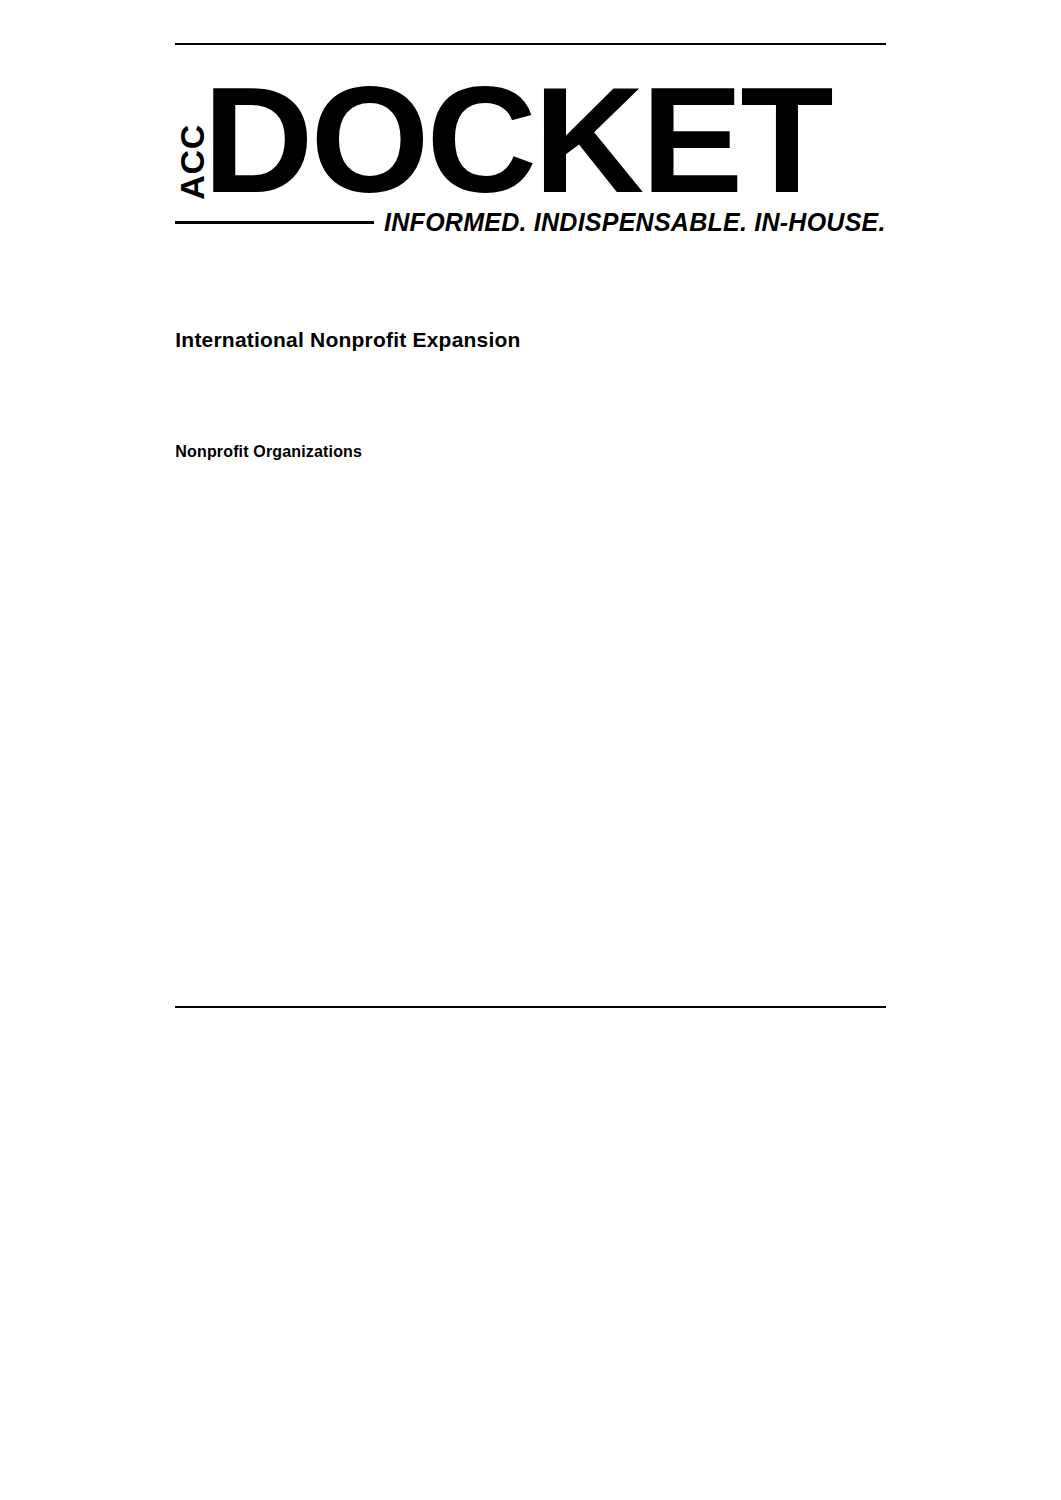ACC
DOCKET
INFORMED. INDISPENSABLE. IN-HOUSE.
International Nonprofit Expansion
Nonprofit Organizations